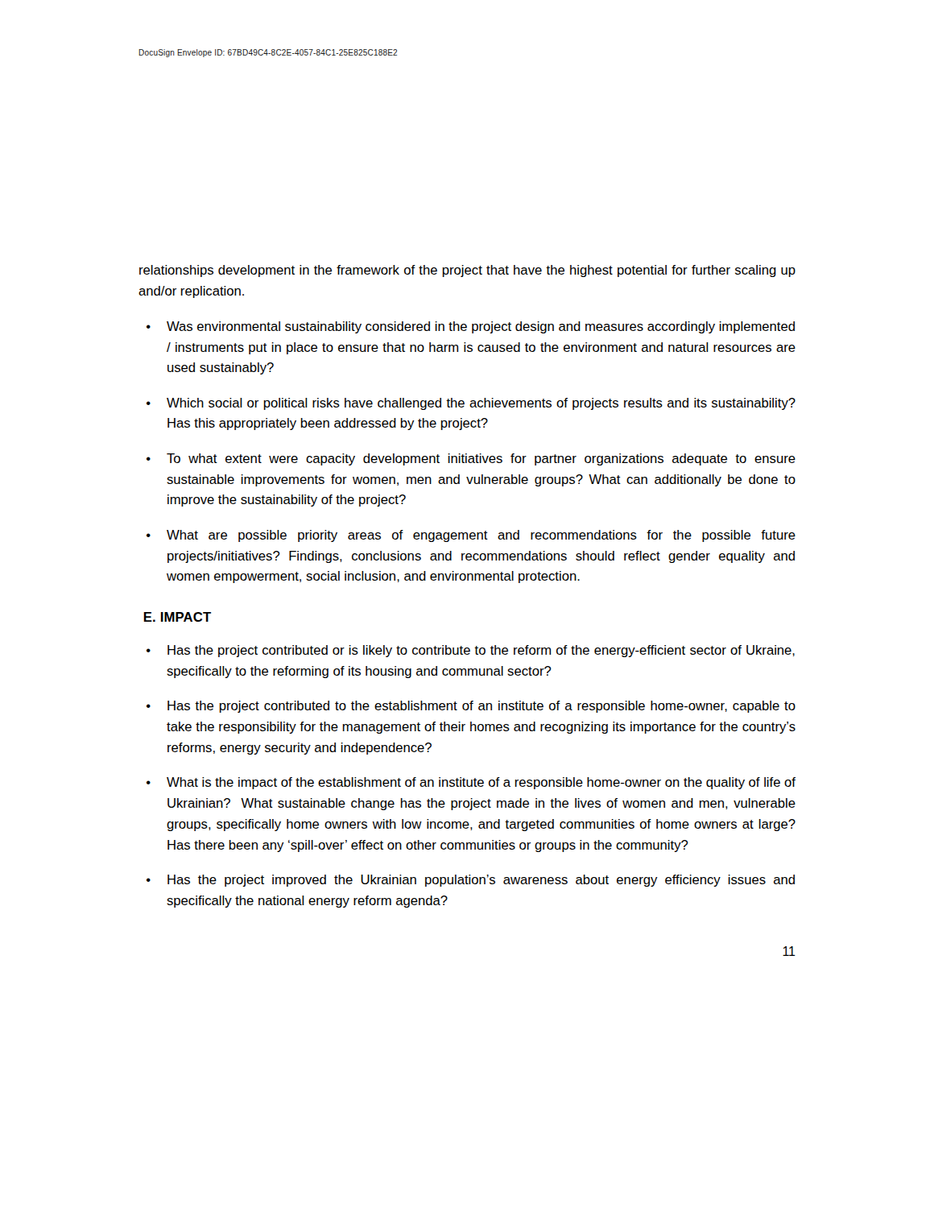DocuSign Envelope ID: 67BD49C4-8C2E-4057-84C1-25E825C188E2
relationships development in the framework of the project that have the highest potential for further scaling up and/or replication.
Was environmental sustainability considered in the project design and measures accordingly implemented / instruments put in place to ensure that no harm is caused to the environment and natural resources are used sustainably?
Which social or political risks have challenged the achievements of projects results and its sustainability? Has this appropriately been addressed by the project?
To what extent were capacity development initiatives for partner organizations adequate to ensure sustainable improvements for women, men and vulnerable groups? What can additionally be done to improve the sustainability of the project?
What are possible priority areas of engagement and recommendations for the possible future projects/initiatives? Findings, conclusions and recommendations should reflect gender equality and women empowerment, social inclusion, and environmental protection.
E. IMPACT
Has the project contributed or is likely to contribute to the reform of the energy-efficient sector of Ukraine, specifically to the reforming of its housing and communal sector?
Has the project contributed to the establishment of an institute of a responsible home-owner, capable to take the responsibility for the management of their homes and recognizing its importance for the country’s reforms, energy security and independence?
What is the impact of the establishment of an institute of a responsible home-owner on the quality of life of Ukrainian? What sustainable change has the project made in the lives of women and men, vulnerable groups, specifically home owners with low income, and targeted communities of home owners at large? Has there been any ‘spill-over’ effect on other communities or groups in the community?
Has the project improved the Ukrainian population’s awareness about energy efficiency issues and specifically the national energy reform agenda?
11